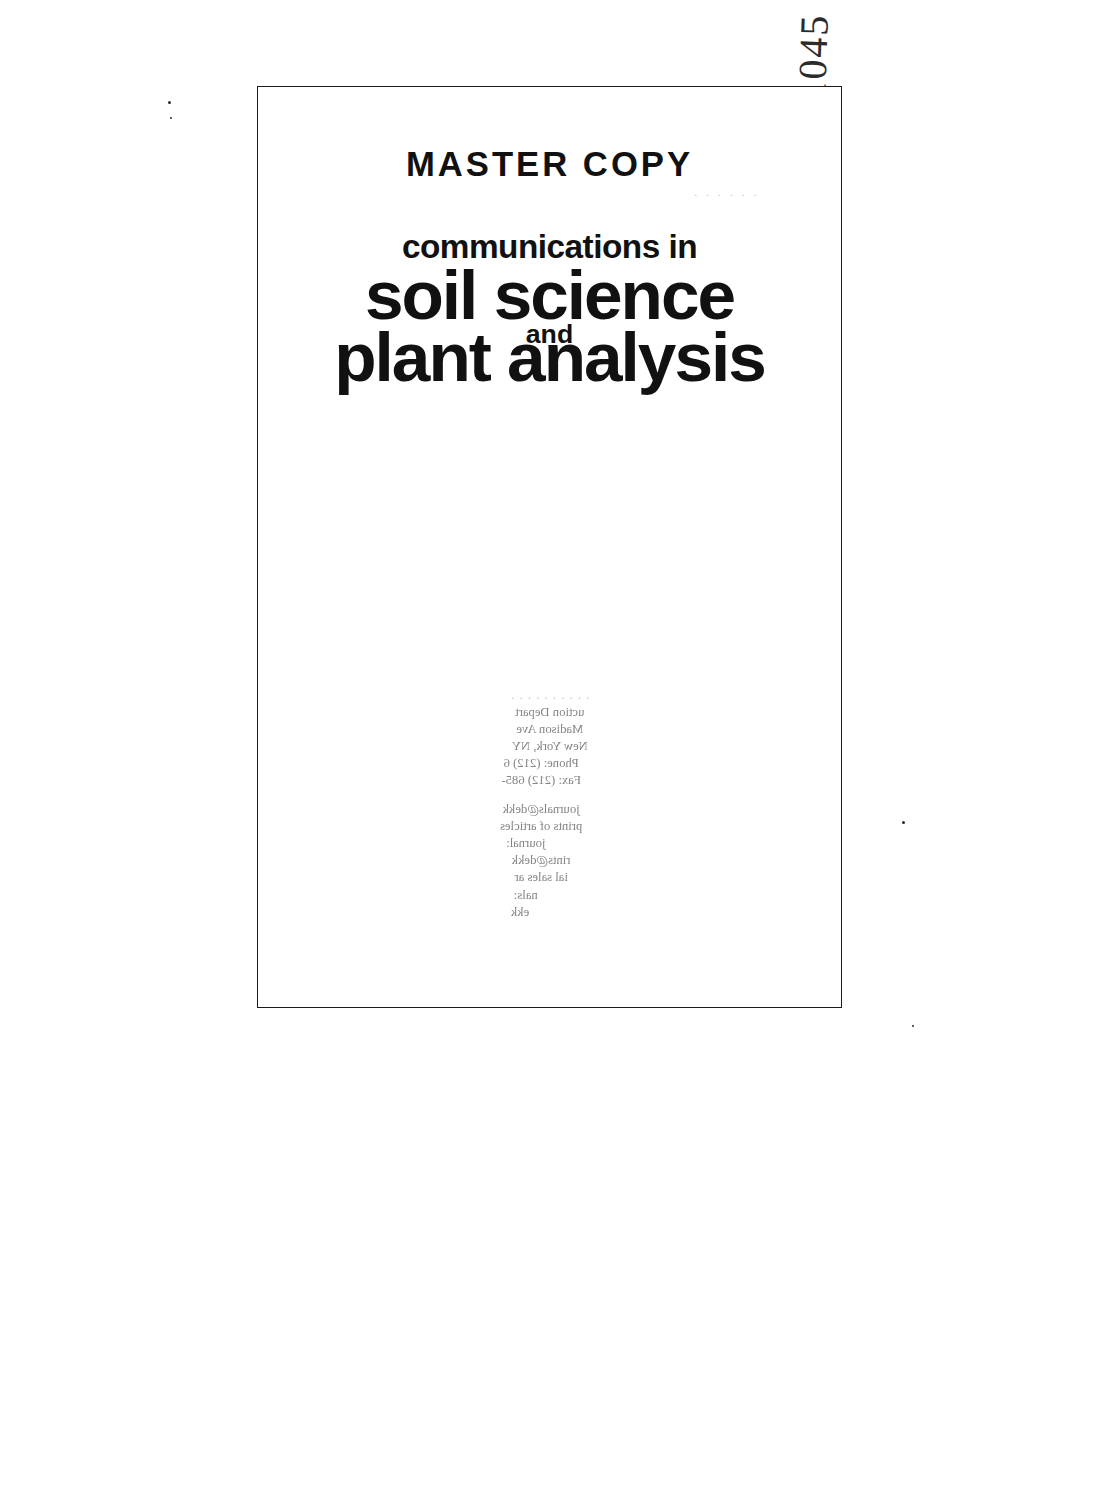1045
MASTER COPY
. . . . . .
communications in
soil science
and
plant analysis
. . . . . . . . . .
uction Depart
Madison Ave
New York, NY
Phone: (212) 6
Fax: (212) 685-
journals@dekk
prints of articles
journal:
rints@dekk
ial sales ar
nals:
ekk